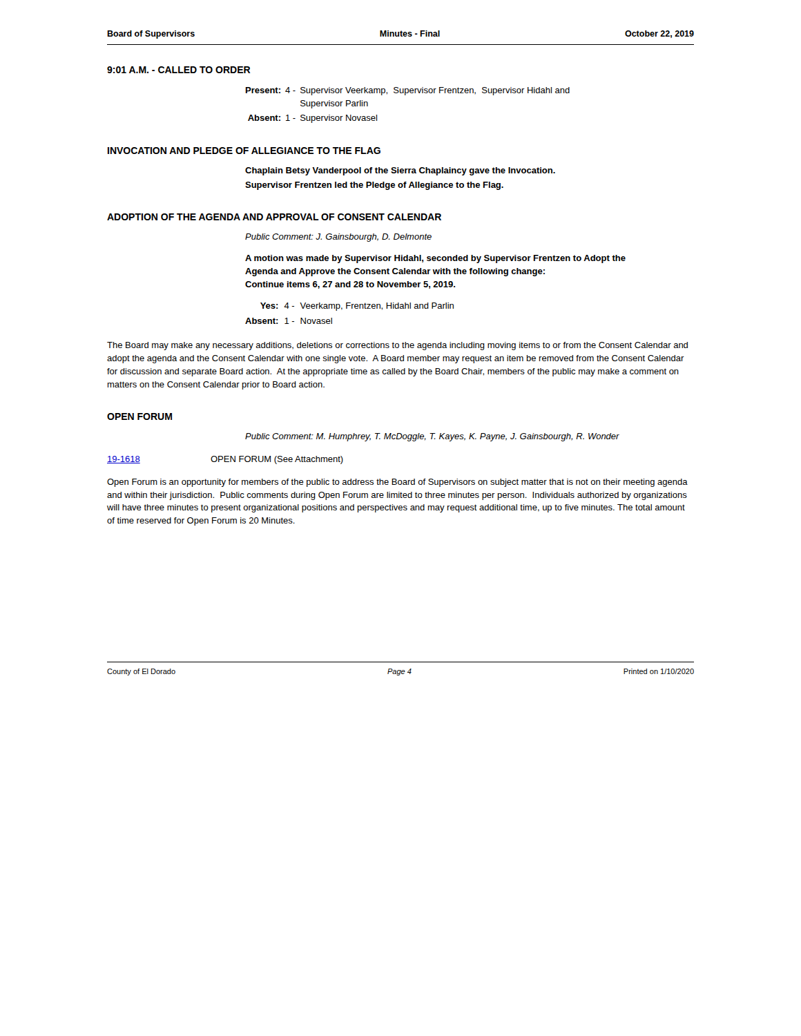Board of Supervisors
Minutes - Final
October 22, 2019
9:01 A.M. - CALLED TO ORDER
| Present: | 4 - | Supervisor Veerkamp, Supervisor Frentzen, Supervisor Hidahl and Supervisor Parlin |
| Absent: | 1 - | Supervisor Novasel |
INVOCATION AND PLEDGE OF ALLEGIANCE TO THE FLAG
Chaplain Betsy Vanderpool of the Sierra Chaplaincy gave the Invocation.
Supervisor Frentzen led the Pledge of Allegiance to the Flag.
ADOPTION OF THE AGENDA AND APPROVAL OF CONSENT CALENDAR
Public Comment: J. Gainsbourgh, D. Delmonte
A motion was made by Supervisor Hidahl, seconded by Supervisor Frentzen to Adopt the Agenda and Approve the Consent Calendar with the following change:
Continue items 6, 27 and 28 to November 5, 2019.
| Yes: | 4 - | Veerkamp, Frentzen, Hidahl and Parlin |
| Absent: | 1 - | Novasel |
The Board may make any necessary additions, deletions or corrections to the agenda including moving items to or from the Consent Calendar and adopt the agenda and the Consent Calendar with one single vote. A Board member may request an item be removed from the Consent Calendar for discussion and separate Board action. At the appropriate time as called by the Board Chair, members of the public may make a comment on matters on the Consent Calendar prior to Board action.
OPEN FORUM
Public Comment: M. Humphrey, T. McDoggle, T. Kayes, K. Payne, J. Gainsbourgh, R. Wonder
19-1618
OPEN FORUM (See Attachment)
Open Forum is an opportunity for members of the public to address the Board of Supervisors on subject matter that is not on their meeting agenda and within their jurisdiction. Public comments during Open Forum are limited to three minutes per person. Individuals authorized by organizations will have three minutes to present organizational positions and perspectives and may request additional time, up to five minutes. The total amount of time reserved for Open Forum is 20 Minutes.
County of El Dorado
Page 4
Printed on 1/10/2020